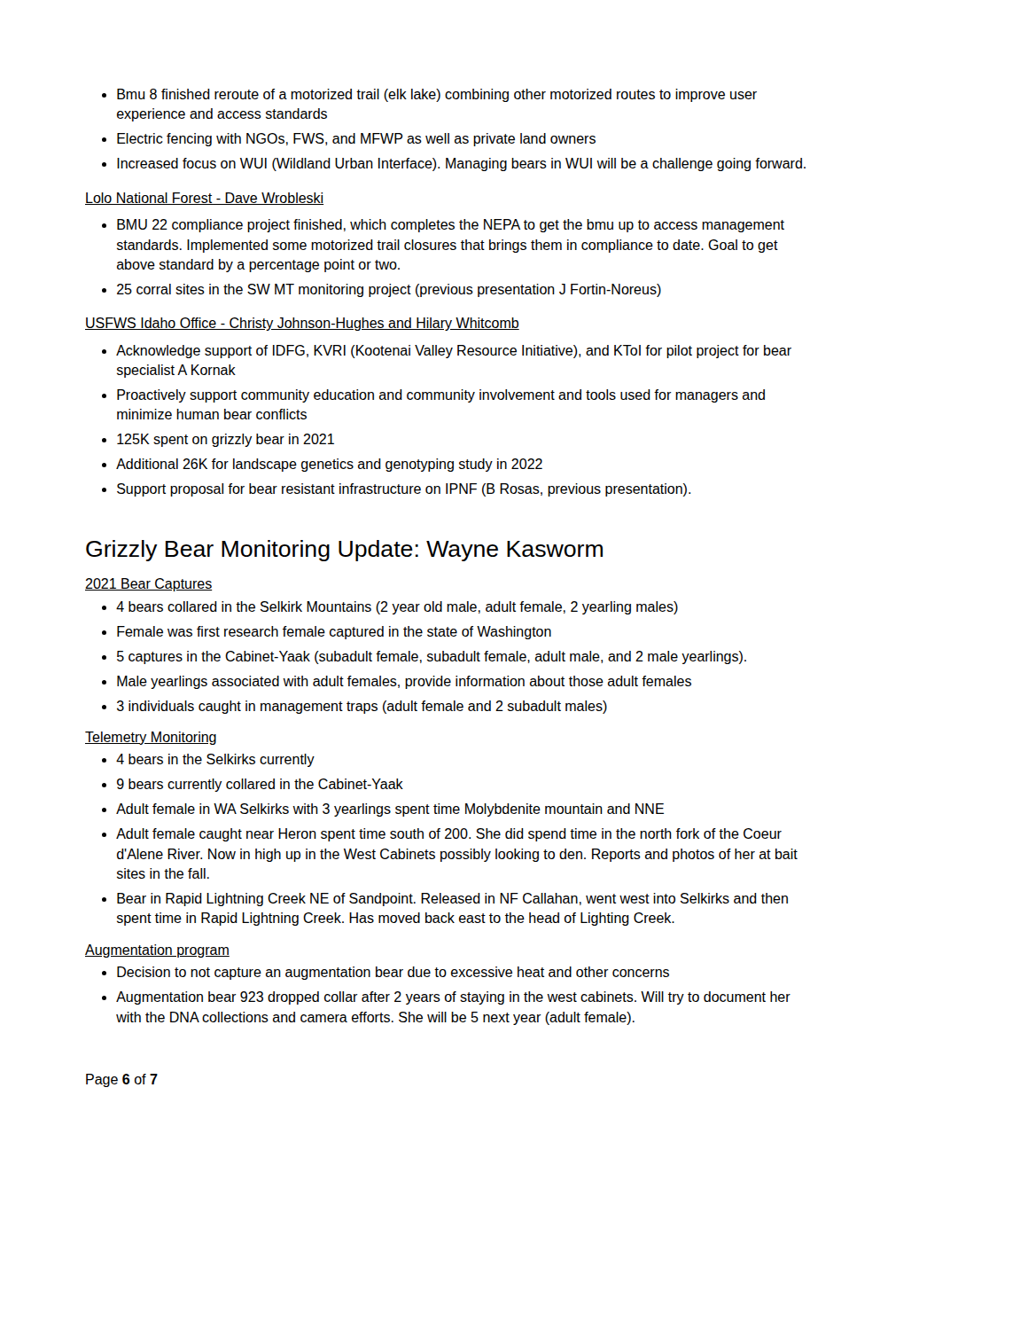Bmu 8 finished reroute of a motorized trail (elk lake) combining other motorized routes to improve user experience and access standards
Electric fencing with NGOs, FWS, and MFWP as well as private land owners
Increased focus on WUI (Wildland Urban Interface). Managing bears in WUI will be a challenge going forward.
Lolo National Forest - Dave Wrobleski
BMU 22 compliance project finished, which completes the NEPA to get the bmu up to access management standards. Implemented some motorized trail closures that brings them in compliance to date. Goal to get above standard by a percentage point or two.
25 corral sites in the SW MT monitoring project (previous presentation J Fortin-Noreus)
USFWS Idaho Office - Christy Johnson-Hughes and Hilary Whitcomb
Acknowledge support of IDFG, KVRI (Kootenai Valley Resource Initiative), and KToI for pilot project for bear specialist A Kornak
Proactively support community education and community involvement and tools used for managers and minimize human bear conflicts
125K spent on grizzly bear in 2021
Additional 26K for landscape genetics and genotyping study in 2022
Support proposal for bear resistant infrastructure on IPNF (B Rosas, previous presentation).
Grizzly Bear Monitoring Update: Wayne Kasworm
2021 Bear Captures
4 bears collared in the Selkirk Mountains (2 year old male, adult female, 2 yearling males)
Female was first research female captured in the state of Washington
5 captures in the Cabinet-Yaak (subadult female, subadult female, adult male, and 2 male yearlings).
Male yearlings associated with adult females, provide information about those adult females
3 individuals caught in management traps (adult female and 2 subadult males)
Telemetry Monitoring
4 bears in the Selkirks currently
9 bears currently collared in the Cabinet-Yaak
Adult female in WA Selkirks with 3 yearlings spent time Molybdenite mountain and NNE
Adult female caught near Heron spent time south of 200. She did spend time in the north fork of the Coeur d'Alene River. Now in high up in the West Cabinets possibly looking to den. Reports and photos of her at bait sites in the fall.
Bear in Rapid Lightning Creek NE of Sandpoint. Released in NF Callahan, went west into Selkirks and then spent time in Rapid Lightning Creek. Has moved back east to the head of Lighting Creek.
Augmentation program
Decision to not capture an augmentation bear due to excessive heat and other concerns
Augmentation bear 923 dropped collar after 2 years of staying in the west cabinets. Will try to document her with the DNA collections and camera efforts. She will be 5 next year (adult female).
Page 6 of 7